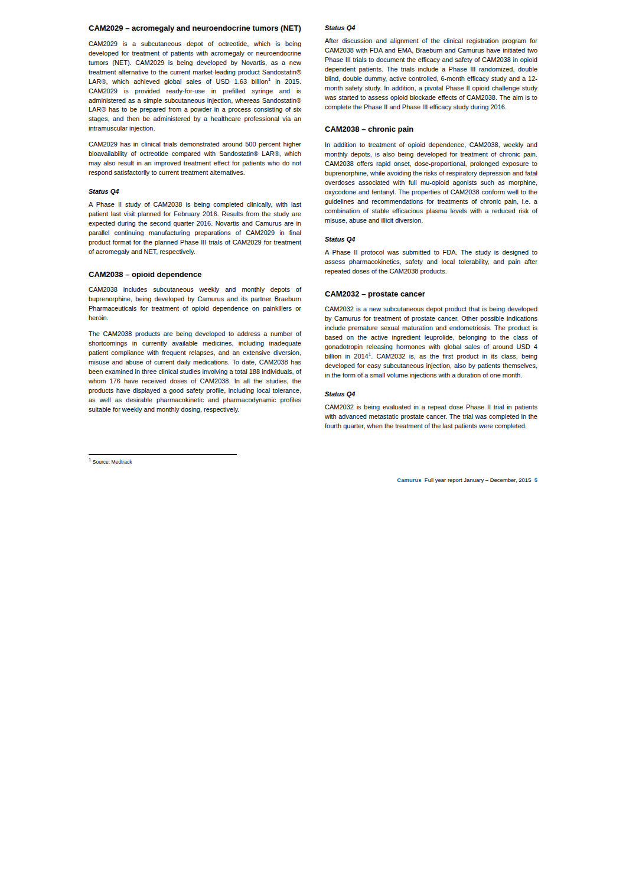CAM2029 – acromegaly and neuroendocrine tumors (NET)
CAM2029 is a subcutaneous depot of octreotide, which is being developed for treatment of patients with acromegaly or neuroendocrine tumors (NET). CAM2029 is being developed by Novartis, as a new treatment alternative to the current market-leading product Sandostatin® LAR®, which achieved global sales of USD 1.63 billion1 in 2015. CAM2029 is provided ready-for-use in prefilled syringe and is administered as a simple subcutaneous injection, whereas Sandostatin® LAR® has to be prepared from a powder in a process consisting of six stages, and then be administered by a healthcare professional via an intramuscular injection.
CAM2029 has in clinical trials demonstrated around 500 percent higher bioavailability of octreotide compared with Sandostatin® LAR®, which may also result in an improved treatment effect for patients who do not respond satisfactorily to current treatment alternatives.
Status Q4
A Phase II study of CAM2038 is being completed clinically, with last patient last visit planned for February 2016. Results from the study are expected during the second quarter 2016. Novartis and Camurus are in parallel continuing manufacturing preparations of CAM2029 in final product format for the planned Phase III trials of CAM2029 for treatment of acromegaly and NET, respectively.
CAM2038 – opioid dependence
CAM2038 includes subcutaneous weekly and monthly depots of buprenorphine, being developed by Camurus and its partner Braeburn Pharmaceuticals for treatment of opioid dependence on painkillers or heroin.
The CAM2038 products are being developed to address a number of shortcomings in currently available medicines, including inadequate patient compliance with frequent relapses, and an extensive diversion, misuse and abuse of current daily medications. To date, CAM2038 has been examined in three clinical studies involving a total 188 individuals, of whom 176 have received doses of CAM2038. In all the studies, the products have displayed a good safety profile, including local tolerance, as well as desirable pharmacokinetic and pharmacodynamic profiles suitable for weekly and monthly dosing, respectively.
Status Q4
After discussion and alignment of the clinical registration program for CAM2038 with FDA and EMA, Braeburn and Camurus have initiated two Phase III trials to document the efficacy and safety of CAM2038 in opioid dependent patients. The trials include a Phase III randomized, double blind, double dummy, active controlled, 6-month efficacy study and a 12-month safety study. In addition, a pivotal Phase II opioid challenge study was started to assess opioid blockade effects of CAM2038. The aim is to complete the Phase II and Phase III efficacy study during 2016.
CAM2038 – chronic pain
In addition to treatment of opioid dependence, CAM2038, weekly and monthly depots, is also being developed for treatment of chronic pain. CAM2038 offers rapid onset, dose-proportional, prolonged exposure to buprenorphine, while avoiding the risks of respiratory depression and fatal overdoses associated with full mu-opioid agonists such as morphine, oxycodone and fentanyl. The properties of CAM2038 conform well to the guidelines and recommendations for treatments of chronic pain, i.e. a combination of stable efficacious plasma levels with a reduced risk of misuse, abuse and illicit diversion.
Status Q4
A Phase II protocol was submitted to FDA. The study is designed to assess pharmacokinetics, safety and local tolerability, and pain after repeated doses of the CAM2038 products.
CAM2032 – prostate cancer
CAM2032 is a new subcutaneous depot product that is being developed by Camurus for treatment of prostate cancer. Other possible indications include premature sexual maturation and endometriosis. The product is based on the active ingredient leuprolide, belonging to the class of gonadotropin releasing hormones with global sales of around USD 4 billion in 20141. CAM2032 is, as the first product in its class, being developed for easy subcutaneous injection, also by patients themselves, in the form of a small volume injections with a duration of one month.
Status Q4
CAM2032 is being evaluated in a repeat dose Phase II trial in patients with advanced metastatic prostate cancer. The trial was completed in the fourth quarter, when the treatment of the last patients were completed.
1 Source: Medtrack
Camurus Full year report January – December, 2015 5